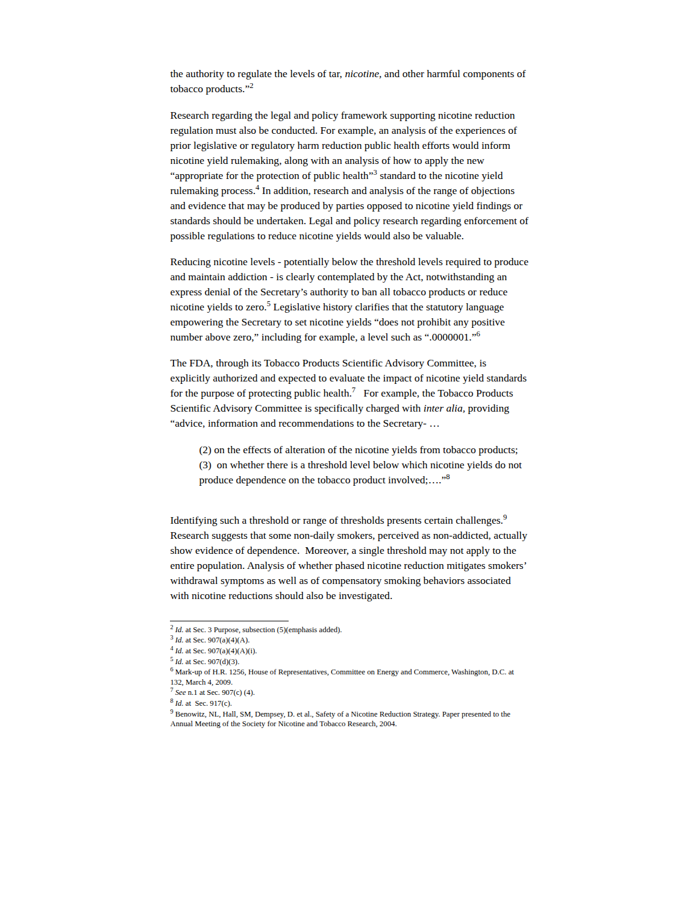the authority to regulate the levels of tar, nicotine, and other harmful components of tobacco products.”2
Research regarding the legal and policy framework supporting nicotine reduction regulation must also be conducted. For example, an analysis of the experiences of prior legislative or regulatory harm reduction public health efforts would inform nicotine yield rulemaking, along with an analysis of how to apply the new “appropriate for the protection of public health”3 standard to the nicotine yield rulemaking process.4 In addition, research and analysis of the range of objections and evidence that may be produced by parties opposed to nicotine yield findings or standards should be undertaken. Legal and policy research regarding enforcement of possible regulations to reduce nicotine yields would also be valuable.
Reducing nicotine levels - potentially below the threshold levels required to produce and maintain addiction - is clearly contemplated by the Act, notwithstanding an express denial of the Secretary’s authority to ban all tobacco products or reduce nicotine yields to zero.5 Legislative history clarifies that the statutory language empowering the Secretary to set nicotine yields “does not prohibit any positive number above zero,” including for example, a level such as “.0000001.”6
The FDA, through its Tobacco Products Scientific Advisory Committee, is explicitly authorized and expected to evaluate the impact of nicotine yield standards for the purpose of protecting public health.7 For example, the Tobacco Products Scientific Advisory Committee is specifically charged with inter alia, providing “advice, information and recommendations to the Secretary- …
(2) on the effects of alteration of the nicotine yields from tobacco products;
(3) on whether there is a threshold level below which nicotine yields do not produce dependence on the tobacco product involved;….”8
Identifying such a threshold or range of thresholds presents certain challenges.9 Research suggests that some non-daily smokers, perceived as non-addicted, actually show evidence of dependence. Moreover, a single threshold may not apply to the entire population. Analysis of whether phased nicotine reduction mitigates smokers’ withdrawal symptoms as well as of compensatory smoking behaviors associated with nicotine reductions should also be investigated.
2 Id. at Sec. 3 Purpose, subsection (5)(emphasis added).
3 Id. at Sec. 907(a)(4)(A).
4 Id. at Sec. 907(a)(4)(A)(i).
5 Id. at Sec. 907(d)(3).
6 Mark-up of H.R. 1256, House of Representatives, Committee on Energy and Commerce, Washington, D.C. at 132, March 4, 2009.
7 See n.1 at Sec. 907(c) (4).
8 Id. at Sec. 917(c).
9 Benowitz, NL, Hall, SM, Dempsey, D. et al., Safety of a Nicotine Reduction Strategy. Paper presented to the Annual Meeting of the Society for Nicotine and Tobacco Research, 2004.